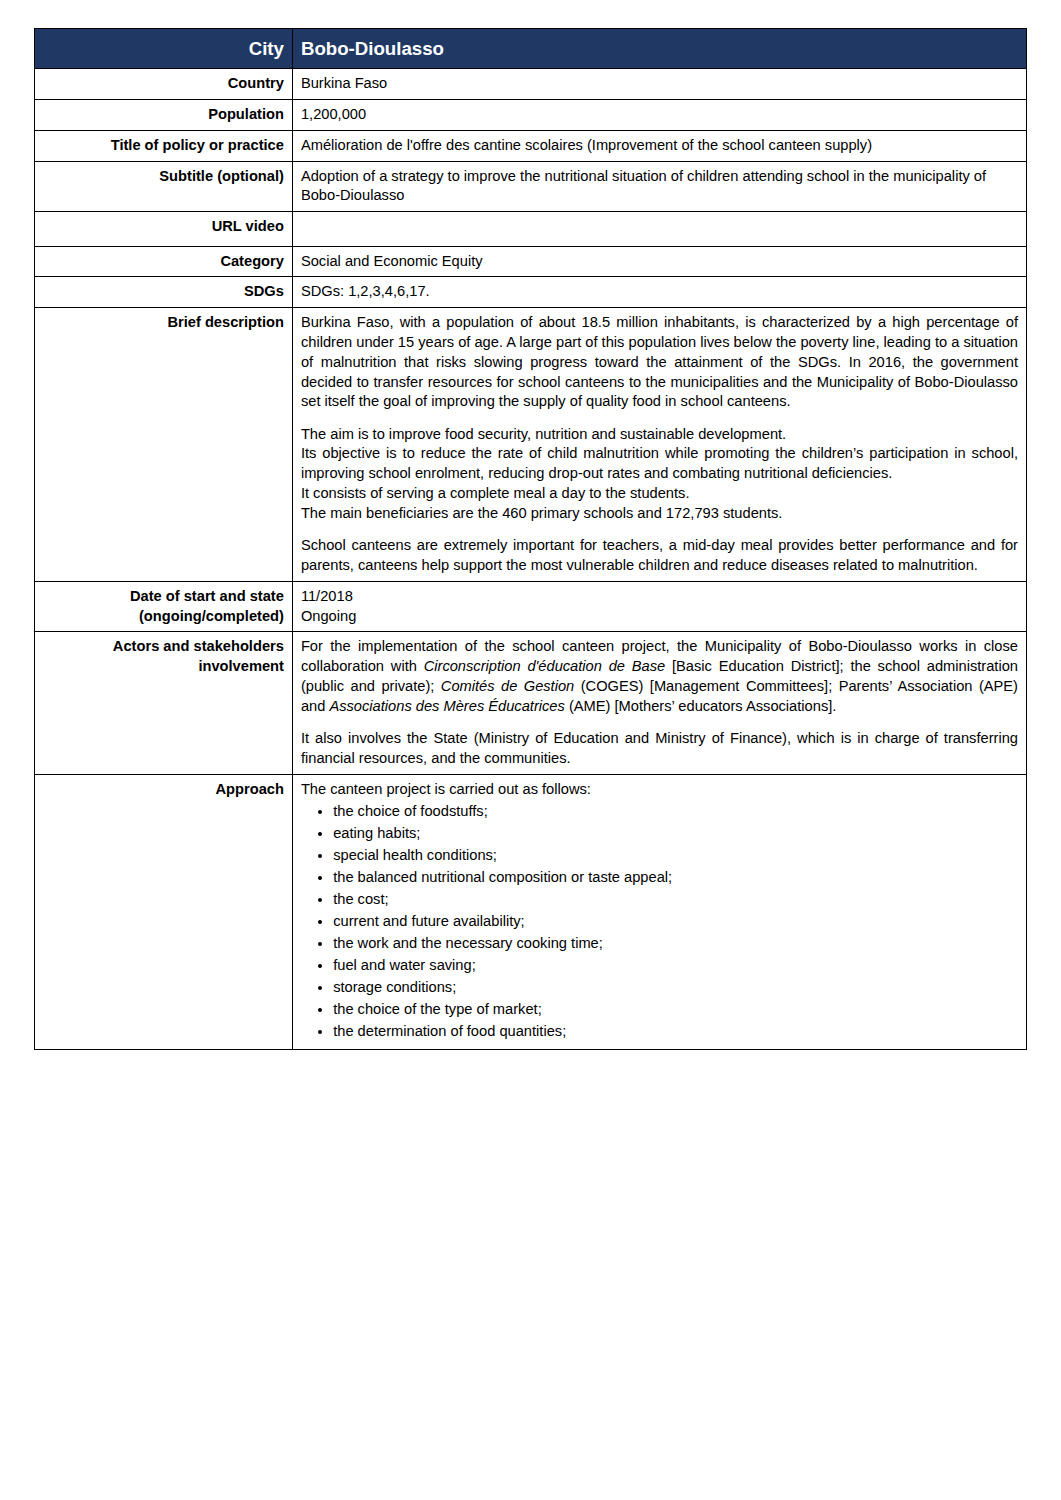| City | Bobo-Dioulasso |
| Country | Burkina Faso |
| Population | 1,200,000 |
| Title of policy or practice | Amélioration de l'offre des cantine scolaires (Improvement of the school canteen supply) |
| Subtitle (optional) | Adoption of a strategy to improve the nutritional situation of children attending school in the municipality of Bobo-Dioulasso |
| URL video | |
| Category | Social and Economic Equity |
| SDGs | SDGs: 1,2,3,4,6,17. |
| Brief description | Burkina Faso, with a population of about 18.5 million inhabitants, is characterized by a high percentage of children under 15 years of age. A large part of this population lives below the poverty line, leading to a situation of malnutrition that risks slowing progress toward the attainment of the SDGs. In 2016, the government decided to transfer resources for school canteens to the municipalities and the Municipality of Bobo-Dioulasso set itself the goal of improving the supply of quality food in school canteens. The aim is to improve food security, nutrition and sustainable development. Its objective is to reduce the rate of child malnutrition while promoting the children’s participation in school, improving school enrolment, reducing drop-out rates and combating nutritional deficiencies. It consists of serving a complete meal a day to the students. The main beneficiaries are the 460 primary schools and 172,793 students. School canteens are extremely important for teachers, a mid-day meal provides better performance and for parents, canteens help support the most vulnerable children and reduce diseases related to malnutrition. |
| Date of start and state (ongoing/completed) | 11/2018 Ongoing |
| Actors and stakeholders involvement | For the implementation of the school canteen project, the Municipality of Bobo-Dioulasso works in close collaboration with Circonscription d'éducation de Base [Basic Education District]; the school administration (public and private); Comités de Gestion (COGES) [Management Committees]; Parents’ Association (APE) and Associations des Mères Éducatrices (AME) [Mothers’ educators Associations]. It also involves the State (Ministry of Education and Ministry of Finance), which is in charge of transferring financial resources, and the communities. |
| Approach | The canteen project is carried out as follows: the choice of foodstuffs; eating habits; special health conditions; the balanced nutritional composition or taste appeal; the cost; current and future availability; the work and the necessary cooking time; fuel and water saving; storage conditions; the choice of the type of market; the determination of food quantities; |